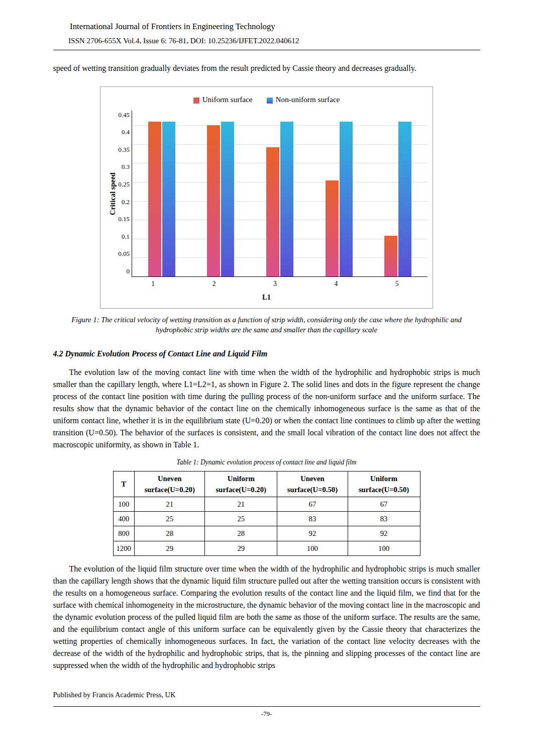International Journal of Frontiers in Engineering Technology
ISSN 2706-655X Vol.4, Issue 6: 76-81, DOI: 10.25236/IJFET.2022.040612
speed of wetting transition gradually deviates from the result predicted by Cassie theory and decreases gradually.
Uniform surface Non-uniform surface
Critical speed
0.45 0.4 0.35 0.3 0.25 0.2 0.15 0.1 0.05 0
12345
L1
Figure 1: The critical velocity of wetting transition as a function of strip width, considering only the case where the hydrophilic and hydrophobic strip widths are the same and smaller than the capillary scale
4.2 Dynamic Evolution Process of Contact Line and Liquid Film
The evolution law of the moving contact line with time when the width of the hydrophilic and hydrophobic strips is much smaller than the capillary length, where L1=L2=1, as shown in Figure 2. The solid lines and dots in the figure represent the change process of the contact line position with time during the pulling process of the non-uniform surface and the uniform surface. The results show that the dynamic behavior of the contact line on the chemically inhomogeneous surface is the same as that of the uniform contact line, whether it is in the equilibrium state (U=0.20) or when the contact line continues to climb up after the wetting transition (U=0.50). The behavior of the surfaces is consistent, and the small local vibration of the contact line does not affect the macroscopic uniformity, as shown in Table 1.
Table 1: Dynamic evolution process of contact line and liquid film
| T | Uneven surface(U=0.20) | Uniform surface(U=0.20) | Uneven surface(U=0.50) | Uniform surface(U=0.50) |
| --- | --- | --- | --- | --- |
| 100 | 21 | 21 | 67 | 67 |
| 400 | 25 | 25 | 83 | 83 |
| 800 | 28 | 28 | 92 | 92 |
| 1200 | 29 | 29 | 100 | 100 |
The evolution of the liquid film structure over time when the width of the hydrophilic and hydrophobic strips is much smaller than the capillary length shows that the dynamic liquid film structure pulled out after the wetting transition occurs is consistent with the results on a homogeneous surface. Comparing the evolution results of the contact line and the liquid film, we find that for the surface with chemical inhomogeneity in the microstructure, the dynamic behavior of the moving contact line in the macroscopic and the dynamic evolution process of the pulled liquid film are both the same as those of the uniform surface. The results are the same, and the equilibrium contact angle of this uniform surface can be equivalently given by the Cassie theory that characterizes the wetting properties of chemically inhomogeneous surfaces. In fact, the variation of the contact line velocity decreases with the decrease of the width of the hydrophilic and hydrophobic strips, that is, the pinning and slipping processes of the contact line are suppressed when the width of the hydrophilic and hydrophobic strips
Published by Francis Academic Press, UK
-79-